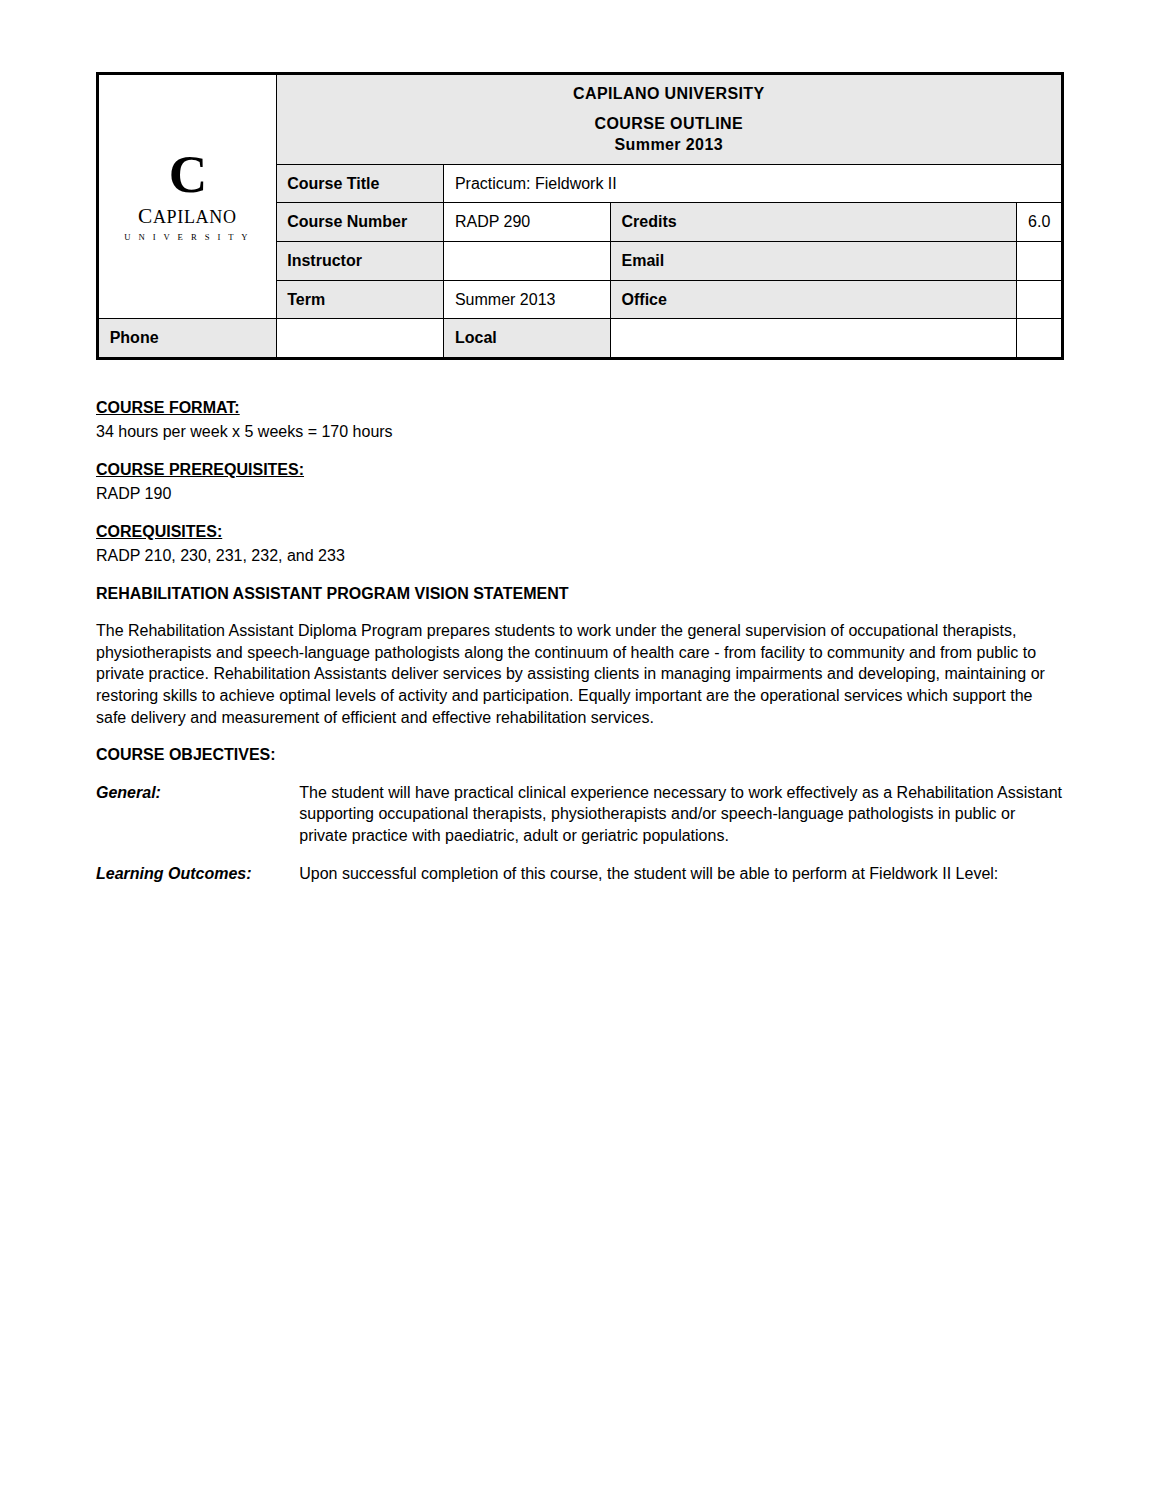| C C APILANO U N I V E R S I T Y | CAPILANO UNIVERSITY COURSE OUTLINE Summer 2013 |
| Course Title | Practicum: Fieldwork II |
| Course Number | RADP 290 | Credits | 6.0 |
| Instructor | | Email | |
| Term | Summer 2013 | Office | |
| Phone | | Local | |
COURSE FORMAT:
34 hours per week x 5 weeks = 170 hours
COURSE PREREQUISITES:
RADP 190
COREQUISITES:
RADP 210, 230, 231, 232, and 233
REHABILITATION ASSISTANT PROGRAM VISION STATEMENT
The Rehabilitation Assistant Diploma Program prepares students to work under the general supervision of occupational therapists, physiotherapists and speech-language pathologists along the continuum of health care - from facility to community and from public to private practice. Rehabilitation Assistants deliver services by assisting clients in managing impairments and developing, maintaining or restoring skills to achieve optimal levels of activity and participation. Equally important are the operational services which support the safe delivery and measurement of efficient and effective rehabilitation services.
COURSE OBJECTIVES:
General:
The student will have practical clinical experience necessary to work effectively as a Rehabilitation Assistant supporting occupational therapists, physiotherapists and/or speech-language pathologists in public or private practice with paediatric, adult or geriatric populations.
Learning Outcomes:
Upon successful completion of this course, the student will be able to perform at Fieldwork II Level: